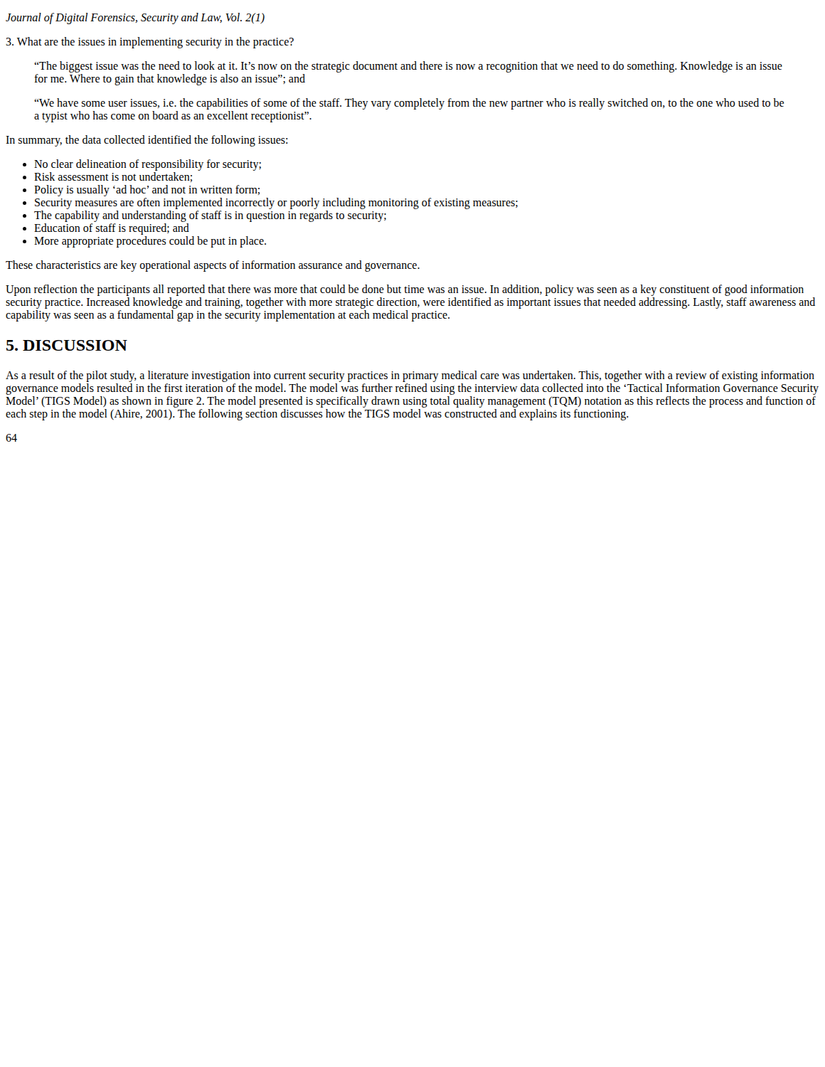Journal of Digital Forensics, Security and Law, Vol. 2(1)
3. What are the issues in implementing security in the practice?
“The biggest issue was the need to look at it. It’s now on the strategic document and there is now a recognition that we need to do something. Knowledge is an issue for me. Where to gain that knowledge is also an issue”; and
“We have some user issues, i.e. the capabilities of some of the staff. They vary completely from the new partner who is really switched on, to the one who used to be a typist who has come on board as an excellent receptionist”.
In summary, the data collected identified the following issues:
No clear delineation of responsibility for security;
Risk assessment is not undertaken;
Policy is usually ‘ad hoc’ and not in written form;
Security measures are often implemented incorrectly or poorly including monitoring of existing measures;
The capability and understanding of staff is in question in regards to security;
Education of staff is required; and
More appropriate procedures could be put in place.
These characteristics are key operational aspects of information assurance and governance.
Upon reflection the participants all reported that there was more that could be done but time was an issue. In addition, policy was seen as a key constituent of good information security practice. Increased knowledge and training, together with more strategic direction, were identified as important issues that needed addressing. Lastly, staff awareness and capability was seen as a fundamental gap in the security implementation at each medical practice.
5. DISCUSSION
As a result of the pilot study, a literature investigation into current security practices in primary medical care was undertaken. This, together with a review of existing information governance models resulted in the first iteration of the model. The model was further refined using the interview data collected into the ‘Tactical Information Governance Security Model’ (TIGS Model) as shown in figure 2. The model presented is specifically drawn using total quality management (TQM) notation as this reflects the process and function of each step in the model (Ahire, 2001). The following section discusses how the TIGS model was constructed and explains its functioning.
64